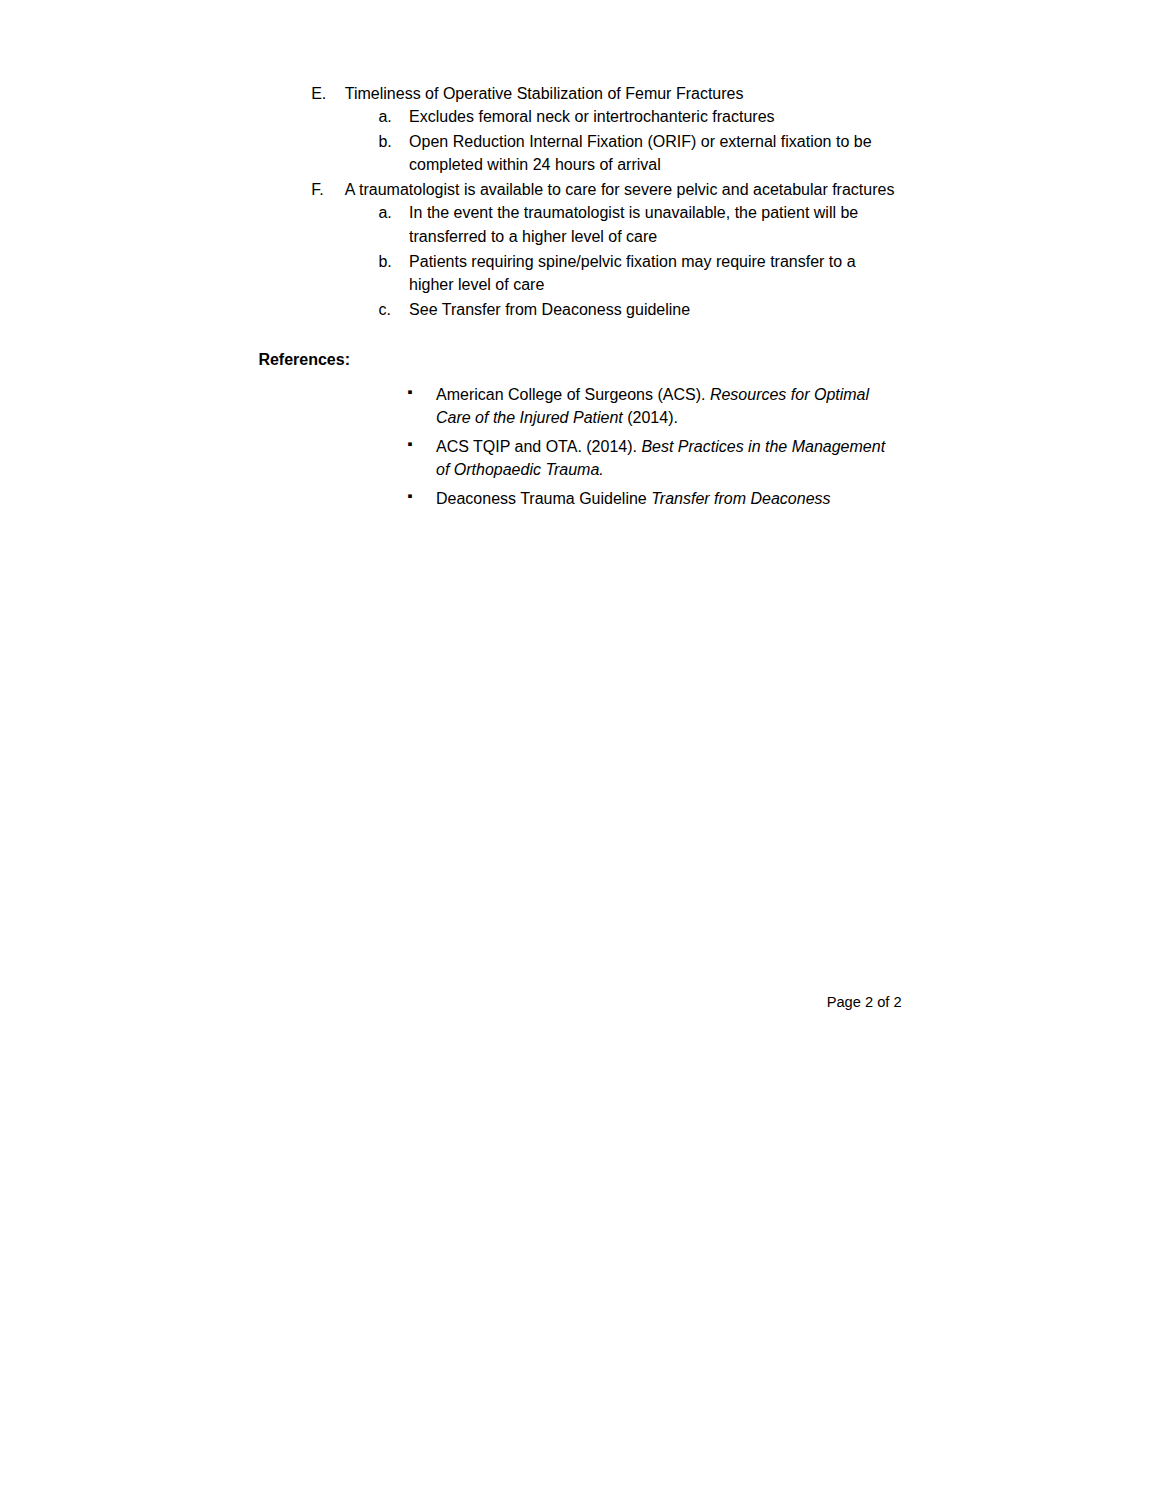E. Timeliness of Operative Stabilization of Femur Fractures
a. Excludes femoral neck or intertrochanteric fractures
b. Open Reduction Internal Fixation (ORIF) or external fixation to be completed within 24 hours of arrival
F. A traumatologist is available to care for severe pelvic and acetabular fractures
a. In the event the traumatologist is unavailable, the patient will be transferred to a higher level of care
b. Patients requiring spine/pelvic fixation may require transfer to a higher level of care
c. See Transfer from Deaconess guideline
References:
American College of Surgeons (ACS). Resources for Optimal Care of the Injured Patient (2014).
ACS TQIP and OTA. (2014). Best Practices in the Management of Orthopaedic Trauma.
Deaconess Trauma Guideline Transfer from Deaconess
Page 2 of 2